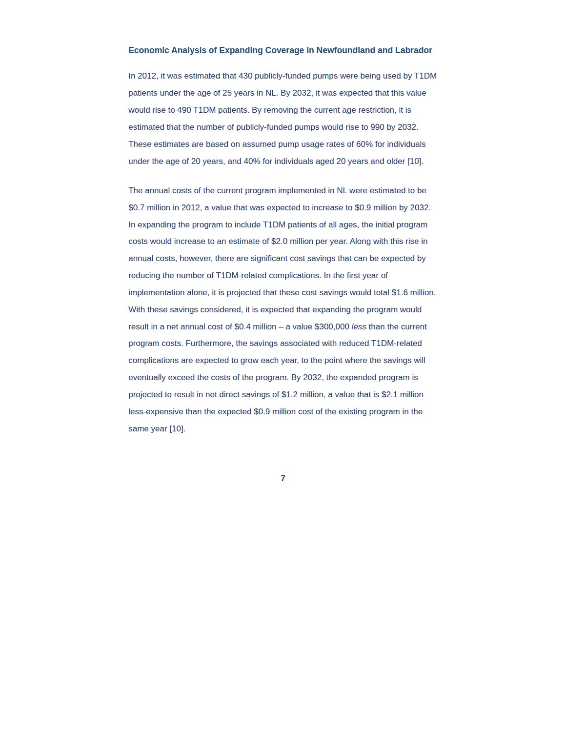Economic Analysis of Expanding Coverage in Newfoundland and Labrador
In 2012, it was estimated that 430 publicly-funded pumps were being used by T1DM patients under the age of 25 years in NL. By 2032, it was expected that this value would rise to 490 T1DM patients. By removing the current age restriction, it is estimated that the number of publicly-funded pumps would rise to 990 by 2032. These estimates are based on assumed pump usage rates of 60% for individuals under the age of 20 years, and 40% for individuals aged 20 years and older [10].
The annual costs of the current program implemented in NL were estimated to be $0.7 million in 2012, a value that was expected to increase to $0.9 million by 2032. In expanding the program to include T1DM patients of all ages, the initial program costs would increase to an estimate of $2.0 million per year. Along with this rise in annual costs, however, there are significant cost savings that can be expected by reducing the number of T1DM-related complications. In the first year of implementation alone, it is projected that these cost savings would total $1.6 million. With these savings considered, it is expected that expanding the program would result in a net annual cost of $0.4 million – a value $300,000 less than the current program costs. Furthermore, the savings associated with reduced T1DM-related complications are expected to grow each year, to the point where the savings will eventually exceed the costs of the program. By 2032, the expanded program is projected to result in net direct savings of $1.2 million, a value that is $2.1 million less-expensive than the expected $0.9 million cost of the existing program in the same year [10].
7